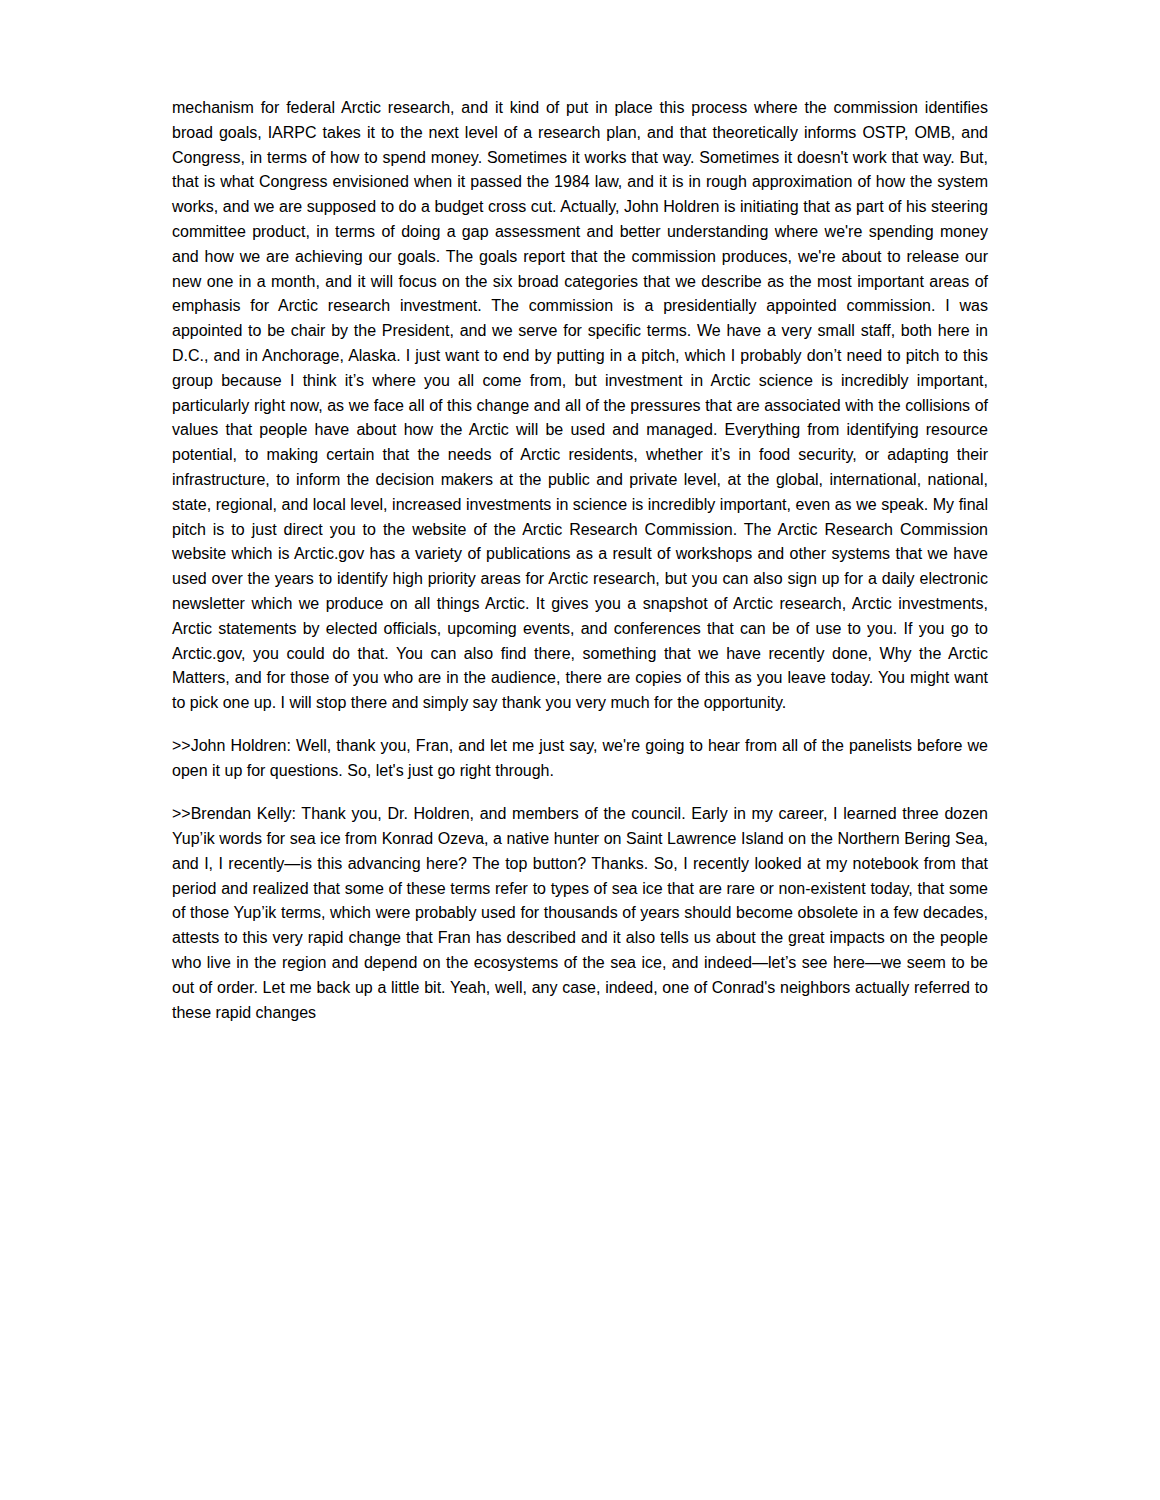mechanism for federal Arctic research, and it kind of put in place this process where the commission identifies broad goals, IARPC takes it to the next level of a research plan, and that theoretically informs OSTP, OMB, and Congress, in terms of how to spend money. Sometimes it works that way. Sometimes it doesn't work that way. But, that is what Congress envisioned when it passed the 1984 law, and it is in rough approximation of how the system works, and we are supposed to do a budget cross cut. Actually, John Holdren is initiating that as part of his steering committee product, in terms of doing a gap assessment and better understanding where we're spending money and how we are achieving our goals. The goals report that the commission produces, we're about to release our new one in a month, and it will focus on the six broad categories that we describe as the most important areas of emphasis for Arctic research investment. The commission is a presidentially appointed commission. I was appointed to be chair by the President, and we serve for specific terms. We have a very small staff, both here in D.C., and in Anchorage, Alaska. I just want to end by putting in a pitch, which I probably don’t need to pitch to this group because I think it’s where you all come from, but investment in Arctic science is incredibly important, particularly right now, as we face all of this change and all of the pressures that are associated with the collisions of values that people have about how the Arctic will be used and managed. Everything from identifying resource potential, to making certain that the needs of Arctic residents, whether it’s in food security, or adapting their infrastructure, to inform the decision makers at the public and private level, at the global, international, national, state, regional, and local level, increased investments in science is incredibly important, even as we speak. My final pitch is to just direct you to the website of the Arctic Research Commission. The Arctic Research Commission website which is Arctic.gov has a variety of publications as a result of workshops and other systems that we have used over the years to identify high priority areas for Arctic research, but you can also sign up for a daily electronic newsletter which we produce on all things Arctic. It gives you a snapshot of Arctic research, Arctic investments, Arctic statements by elected officials, upcoming events, and conferences that can be of use to you. If you go to Arctic.gov, you could do that. You can also find there, something that we have recently done, Why the Arctic Matters, and for those of you who are in the audience, there are copies of this as you leave today. You might want to pick one up. I will stop there and simply say thank you very much for the opportunity.
>>John Holdren: Well, thank you, Fran, and let me just say, we're going to hear from all of the panelists before we open it up for questions. So, let's just go right through.
>>Brendan Kelly: Thank you, Dr. Holdren, and members of the council. Early in my career, I learned three dozen Yup’ik words for sea ice from Konrad Ozeva, a native hunter on Saint Lawrence Island on the Northern Bering Sea, and I, I recently—is this advancing here? The top button? Thanks. So, I recently looked at my notebook from that period and realized that some of these terms refer to types of sea ice that are rare or non-existent today, that some of those Yup’ik terms, which were probably used for thousands of years should become obsolete in a few decades, attests to this very rapid change that Fran has described and it also tells us about the great impacts on the people who live in the region and depend on the ecosystems of the sea ice, and indeed—let’s see here—we seem to be out of order. Let me back up a little bit. Yeah, well, any case, indeed, one of Conrad's neighbors actually referred to these rapid changes